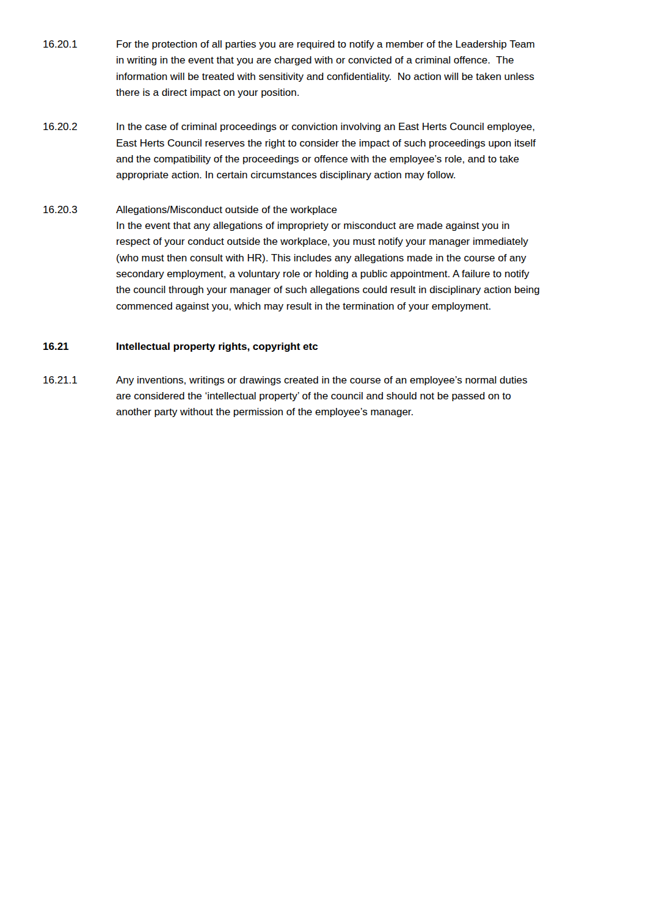16.20.1
For the protection of all parties you are required to notify a member of the Leadership Team in writing in the event that you are charged with or convicted of a criminal offence. The information will be treated with sensitivity and confidentiality. No action will be taken unless there is a direct impact on your position.
16.20.2
In the case of criminal proceedings or conviction involving an East Herts Council employee, East Herts Council reserves the right to consider the impact of such proceedings upon itself and the compatibility of the proceedings or offence with the employee’s role, and to take appropriate action. In certain circumstances disciplinary action may follow.
16.20.3
Allegations/Misconduct outside of the workplace
In the event that any allegations of impropriety or misconduct are made against you in respect of your conduct outside the workplace, you must notify your manager immediately (who must then consult with HR). This includes any allegations made in the course of any secondary employment, a voluntary role or holding a public appointment. A failure to notify the council through your manager of such allegations could result in disciplinary action being commenced against you, which may result in the termination of your employment.
16.21 Intellectual property rights, copyright etc
16.21.1
Any inventions, writings or drawings created in the course of an employee’s normal duties are considered the ‘intellectual property’ of the council and should not be passed on to another party without the permission of the employee’s manager.